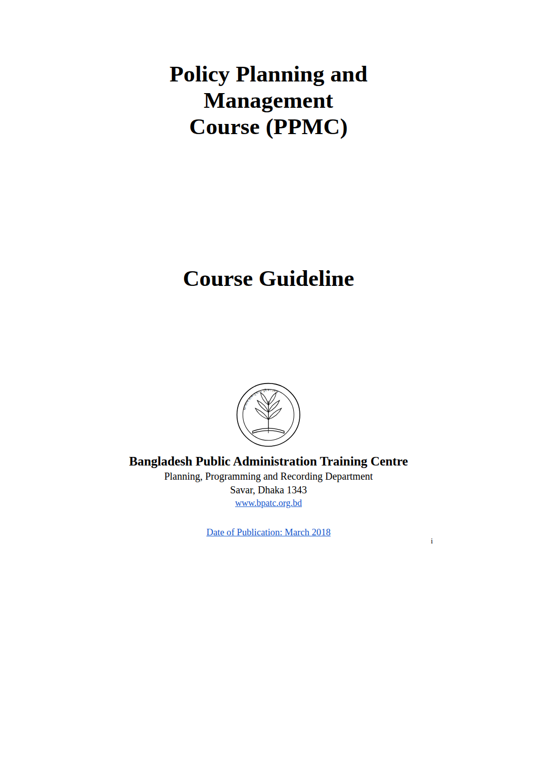Policy Planning and Management
Course (PPMC)
Course Guideline
বাংলাদেশ লোক-প্রশাসন প্রশিক্ষণ কেন্দ্র
Bangladesh Public Administration Training Centre
Planning, Programming and Recording Department
Savar, Dhaka 1343
www.bpatc.org.bd
Date of Publication: March 2018
i